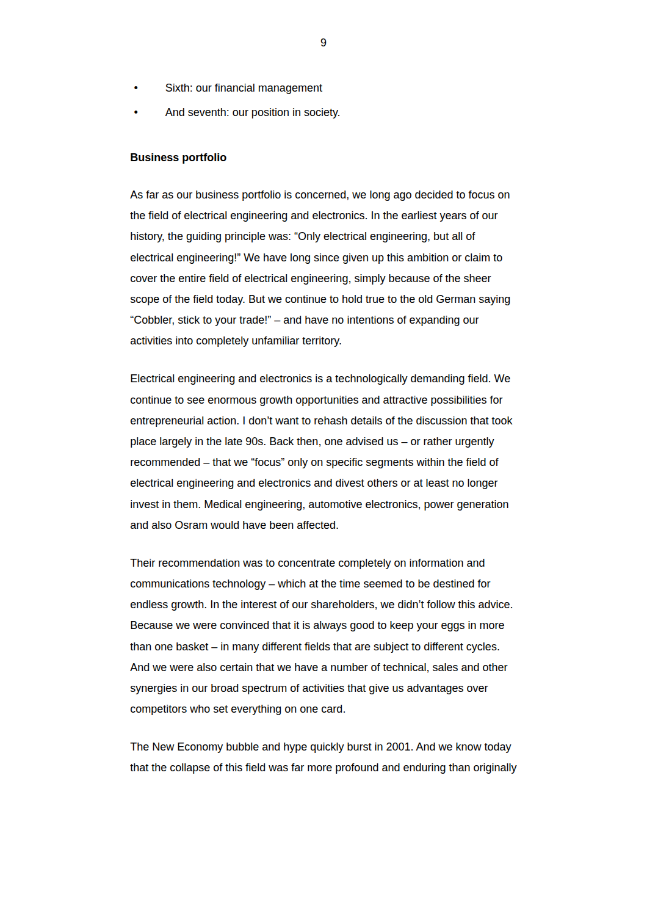9
Sixth: our financial management
And seventh: our position in society.
Business portfolio
As far as our business portfolio is concerned, we long ago decided to focus on the field of electrical engineering and electronics. In the earliest years of our history, the guiding principle was: “Only electrical engineering, but all of electrical engineering!” We have long since given up this ambition or claim to cover the entire field of electrical engineering, simply because of the sheer scope of the field today. But we continue to hold true to the old German saying “Cobbler, stick to your trade!” – and have no intentions of expanding our activities into completely unfamiliar territory.
Electrical engineering and electronics is a technologically demanding field. We continue to see enormous growth opportunities and attractive possibilities for entrepreneurial action. I don’t want to rehash details of the discussion that took place largely in the late 90s. Back then, one advised us – or rather urgently recommended – that we “focus” only on specific segments within the field of electrical engineering and electronics and divest others or at least no longer invest in them. Medical engineering, automotive electronics, power generation and also Osram would have been affected.
Their recommendation was to concentrate completely on information and communications technology – which at the time seemed to be destined for endless growth. In the interest of our shareholders, we didn’t follow this advice. Because we were convinced that it is always good to keep your eggs in more than one basket – in many different fields that are subject to different cycles. And we were also certain that we have a number of technical, sales and other synergies in our broad spectrum of activities that give us advantages over competitors who set everything on one card.
The New Economy bubble and hype quickly burst in 2001. And we know today that the collapse of this field was far more profound and enduring than originally